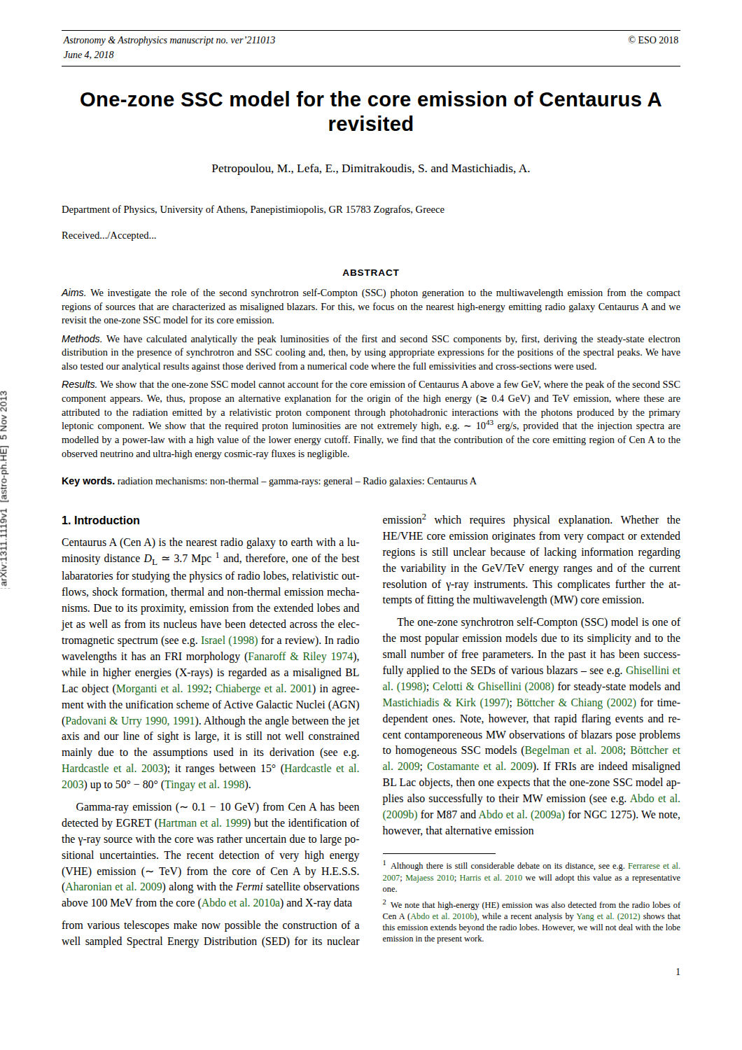arXiv:1311.1119v1 [astro-ph.HE] 5 Nov 2013
Astronomy & Astrophysics manuscript no. ver’211013
June 4, 2018
© ESO 2018
One-zone SSC model for the core emission of Centaurus A
revisited
Petropoulou, M., Lefa, E., Dimitrakoudis, S. and Mastichiadis, A.
Department of Physics, University of Athens, Panepistimiopolis, GR 15783 Zografos, Greece
Received.../Accepted...
ABSTRACT
Aims. We investigate the role of the second synchrotron self-Compton (SSC) photon generation to the multiwavelength emission from the compact regions of sources that are characterized as misaligned blazars. For this, we focus on the nearest high-energy emitting radio galaxy Centaurus A and we revisit the one-zone SSC model for its core emission.
Methods. We have calculated analytically the peak luminosities of the first and second SSC components by, first, deriving the steady-state electron distribution in the presence of synchrotron and SSC cooling and, then, by using appropriate expressions for the positions of the spectral peaks. We have also tested our analytical results against those derived from a numerical code where the full emissivities and cross-sections were used.
Results. We show that the one-zone SSC model cannot account for the core emission of Centaurus A above a few GeV, where the peak of the second SSC component appears. We, thus, propose an alternative explanation for the origin of the high energy (≳ 0.4 GeV) and TeV emission, where these are attributed to the radiation emitted by a relativistic proton component through photohadronic interactions with the photons produced by the primary leptonic component. We show that the required proton luminosities are not extremely high, e.g. ∼ 1043 erg/s, provided that the injection spectra are modelled by a power-law with a high value of the lower energy cutoff. Finally, we find that the contribution of the core emitting region of Cen A to the observed neutrino and ultra-high energy cosmic-ray fluxes is negligible.
Key words. radiation mechanisms: non-thermal – gamma-rays: general – Radio galaxies: Centaurus A
1. Introduction
Centaurus A (Cen A) is the nearest radio galaxy to earth with a luminosity distance DL ≃ 3.7 Mpc 1 and, therefore, one of the best labaratories for studying the physics of radio lobes, relativistic outflows, shock formation, thermal and non-thermal emission mechanisms. Due to its proximity, emission from the extended lobes and jet as well as from its nucleus have been detected across the electromagnetic spectrum (see e.g. Israel (1998) for a review). In radio wavelengths it has an FRI morphology (Fanaroff & Riley 1974), while in higher energies (X-rays) is regarded as a misaligned BL Lac object (Morganti et al. 1992; Chiaberge et al. 2001) in agreement with the unification scheme of Active Galactic Nuclei (AGN) (Padovani & Urry 1990, 1991). Although the angle between the jet axis and our line of sight is large, it is still not well constrained mainly due to the assumptions used in its derivation (see e.g. Hardcastle et al. 2003); it ranges between 15° (Hardcastle et al. 2003) up to 50° − 80° (Tingay et al. 1998).
Gamma-ray emission (∼ 0.1 − 10 GeV) from Cen A has been detected by EGRET (Hartman et al. 1999) but the identification of the γ-ray source with the core was rather uncertain due to large positional uncertainties. The recent detection of very high energy (VHE) emission (∼ TeV) from the core of Cen A by H.E.S.S. (Aharonian et al. 2009) along with the Fermi satellite observations above 100 MeV from the core (Abdo et al. 2010a) and X-ray data
from various telescopes make now possible the construction of a well sampled Spectral Energy Distribution (SED) for its nuclear emission2 which requires physical explanation. Whether the HE/VHE core emission originates from very compact or extended regions is still unclear because of lacking information regarding the variability in the GeV/TeV energy ranges and of the current resolution of γ-ray instruments. This complicates further the attempts of fitting the multiwavelength (MW) core emission.
The one-zone synchrotron self-Compton (SSC) model is one of the most popular emission models due to its simplicity and to the small number of free parameters. In the past it has been successfully applied to the SEDs of various blazars – see e.g. Ghisellini et al. (1998); Celotti & Ghisellini (2008) for steady-state models and Mastichiadis & Kirk (1997); Böttcher & Chiang (2002) for time-dependent ones. Note, however, that rapid flaring events and recent contamporeneous MW observations of blazars pose problems to homogeneous SSC models (Begelman et al. 2008; Böttcher et al. 2009; Costamante et al. 2009). If FRIs are indeed misaligned BL Lac objects, then one expects that the one-zone SSC model applies also successfully to their MW emission (see e.g. Abdo et al. (2009b) for M87 and Abdo et al. (2009a) for NGC 1275). We note, however, that alternative emission
1 Although there is still considerable debate on its distance, see e.g. Ferrarese et al. 2007; Majaess 2010; Harris et al. 2010 we will adopt this value as a representative one.
2 We note that high-energy (HE) emission was also detected from the radio lobes of Cen A (Abdo et al. 2010b), while a recent analysis by Yang et al. (2012) shows that this emission extends beyond the radio lobes. However, we will not deal with the lobe emission in the present work.
1